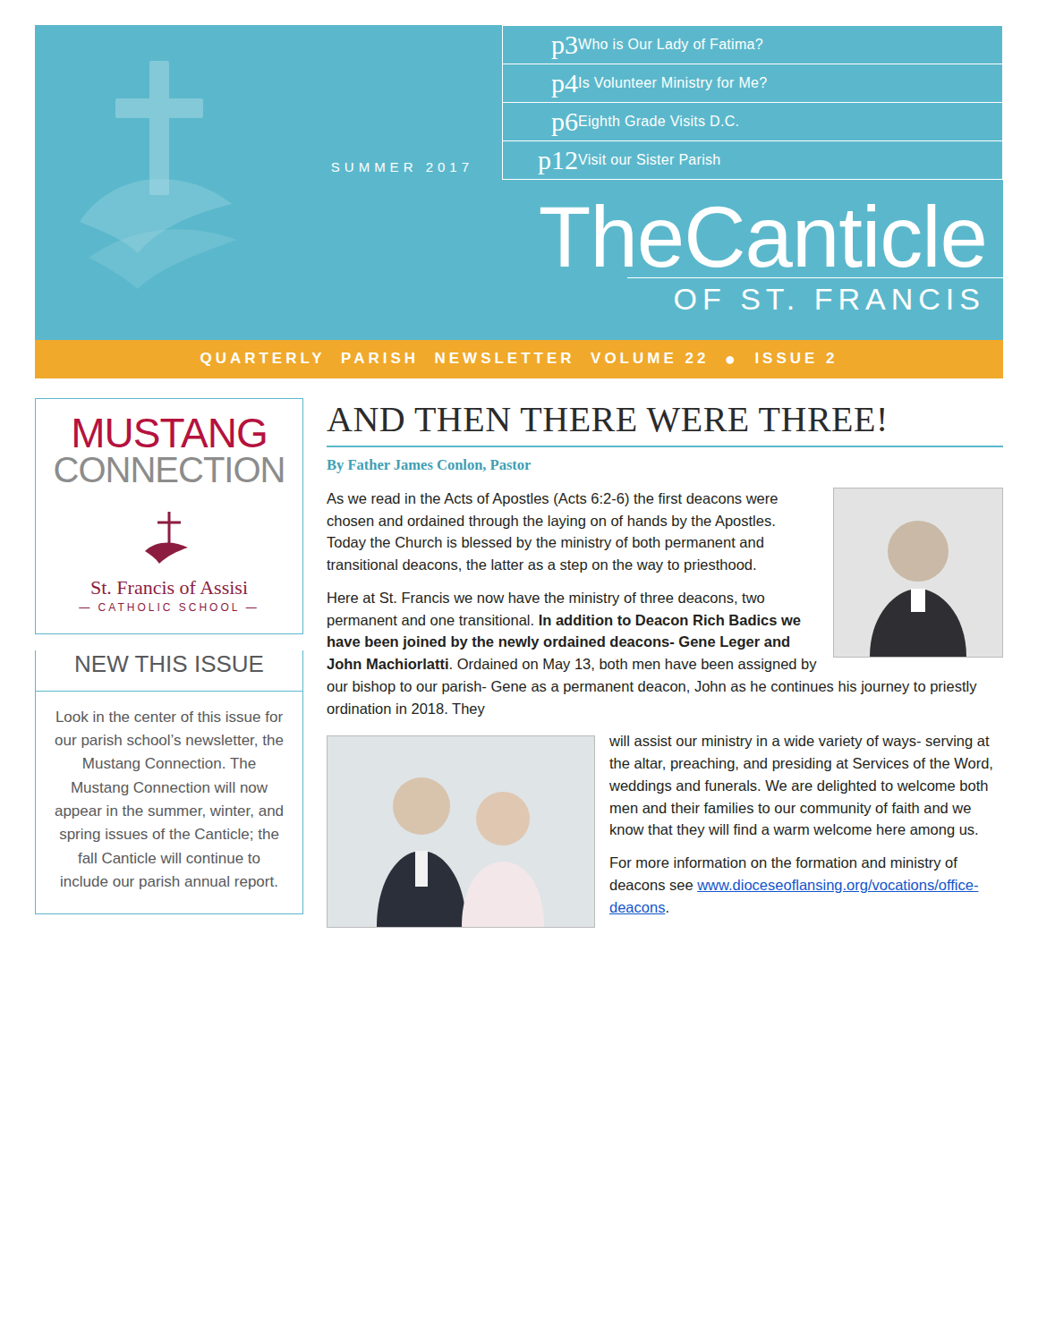p3 Who is Our Lady of Fatima?
p4 Is Volunteer Ministry for Me?
p6 Eighth Grade Visits D.C.
SUMMER 2017
p12 Visit our Sister Parish
TheCanticle
OF ST. FRANCIS
QUARTERLY PARISH NEWSLETTER VOLUME 22 ● ISSUE 2
MUSTANG
CONNECTION
St. Francis of Assisi
— CATHOLIC SCHOOL —
NEW THIS ISSUE
Look in the center of this issue for our parish school’s newsletter, the Mustang Connection. The Mustang Connection will now appear in the summer, winter, and spring issues of the Canticle; the fall Canticle will continue to include our parish annual report.
AND THEN THERE WERE THREE!
By Father James Conlon, Pastor
As we read in the Acts of Apostles (Acts 6:2-6) the first deacons were chosen and ordained through the laying on of hands by the Apostles. Today the Church is blessed by the ministry of both permanent and transitional deacons, the latter as a step on the way to priesthood.
Here at St. Francis we now have the ministry of three deacons, two permanent and one transitional. In addition to Deacon Rich Badics we have been joined by the newly ordained deacons- Gene Leger and John Machiorlatti. Ordained on May 13, both men have been assigned by our bishop to our parish- Gene as a permanent deacon, John as he continues his journey to priestly ordination in 2018. They
will assist our ministry in a wide variety of ways- serving at the altar, preaching, and presiding at Services of the Word, weddings and funerals. We are delighted to welcome both men and their families to our community of faith and we know that they will find a warm welcome here among us.
For more information on the formation and ministry of deacons see www.dioceseoflansing.org/vocations/office-deacons.